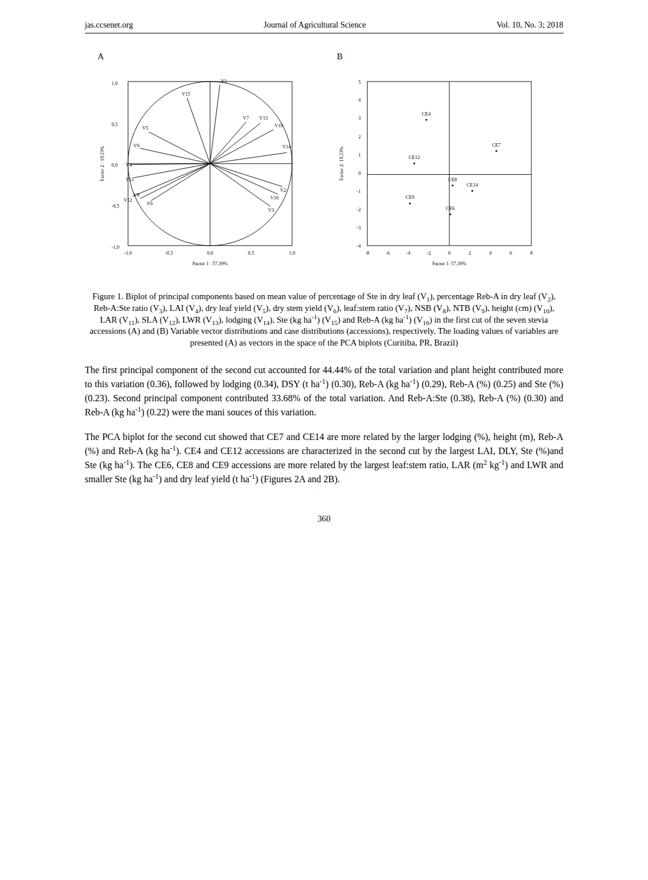jas.ccsenet.org Journal of Agricultural Science Vol. 10, No. 3; 2018
A
B
1,0 0,5 0,0 -0,5 -1,0 -1,0 -0,5 0,0 0,5 1,0 Factor 1 : 57,39% Factor 2 : 19,53% V1 V15 V5 V6 V4 V11 V12 V8 V9 V7 V13 V10 V14 V2 V16 V3
5 4 3 2 1 0 -1 -2 -3 -4 -8 -6 -4 -2 0 2 4 6 8 Factor 1: 57,39% Factor 2: 19,53% CE4 CE7 CE12 CE8 CE14 CE9 CE6
Figure 1. Biplot of principal components based on mean value of percentage of Ste in dry leaf (V1), percentage Reb-A in dry leaf (V2), Reb-A:Ste ratio (V3), LAI (V4), dry leaf yield (V5), dry stem yield (V6), leaf:stem ratio (V7), NSB (V8), NTB (V9), height (cm) (V10), LAR (V11), SLA (V12), LWR (V13), lodging (V14), Ste (kg ha-1) (V15) and Reb-A (kg ha-1) (V16) in the first cut of the seven stevia accessions (A) and (B) Variable vector distributions and case distributions (accessions), respectively. The loading values of variables are presented (A) as vectors in the space of the PCA biplots (Curitiba, PR, Brazil)
The first principal component of the second cut accounted for 44.44% of the total variation and plant height contributed more to this variation (0.36), followed by lodging (0.34), DSY (t ha-1) (0.30), Reb-A (kg ha-1) (0.29), Reb-A (%) (0.25) and Ste (%) (0.23). Second principal component contributed 33.68% of the total variation. And Reb-A:Ste (0.38), Reb-A (%) (0.30) and Reb-A (kg ha-1) (0.22) were the mani souces of this variation.
The PCA biplot for the second cut showed that CE7 and CE14 are more related by the larger lodging (%), height (m), Reb-A (%) and Reb-A (kg ha-1). CE4 and CE12 accessions are characterized in the second cut by the largest LAI, DLY, Ste (%)and Ste (kg ha-1). The CE6, CE8 and CE9 accessions are more related by the largest leaf:stem ratio, LAR (m2 kg-1) and LWR and smaller Ste (kg ha-1) and dry leaf yield (t ha-1) (Figures 2A and 2B).
360